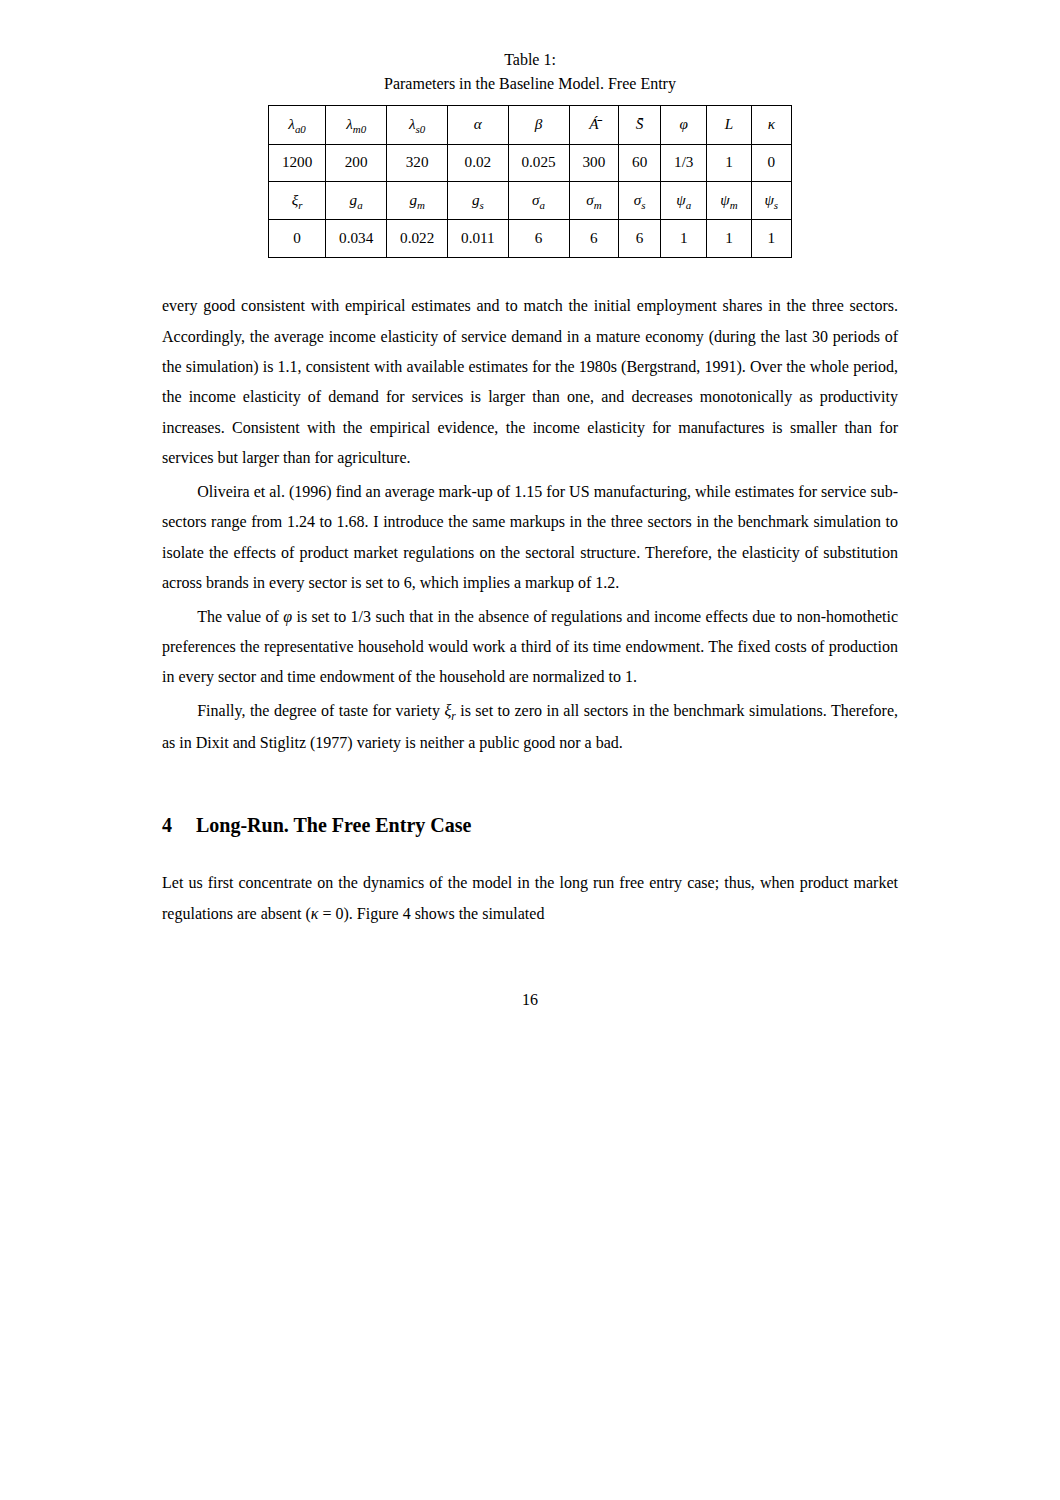Table 1:
Parameters in the Baseline Model. Free Entry
| λ a0 | λ m0 | λ s0 | α | β | Á̄ | S̄ | φ | L | κ |
| 1200 | 200 | 320 | 0.02 | 0.025 | 300 | 60 | 1/3 | 1 | 0 |
| ξ r | g a | g m | g s | σ a | σ m | σ s | ψ a | ψ m | ψ s |
| 0 | 0.034 | 0.022 | 0.011 | 6 | 6 | 6 | 1 | 1 | 1 |
every good consistent with empirical estimates and to match the initial employment shares in the three sectors. Accordingly, the average income elasticity of service demand in a mature economy (during the last 30 periods of the simulation) is 1.1, consistent with available estimates for the 1980s (Bergstrand, 1991). Over the whole period, the income elasticity of demand for services is larger than one, and decreases monotonically as productivity increases. Consistent with the empirical evidence, the income elasticity for manufactures is smaller than for services but larger than for agriculture.
Oliveira et al. (1996) find an average mark-up of 1.15 for US manufacturing, while estimates for service sub-sectors range from 1.24 to 1.68. I introduce the same markups in the three sectors in the benchmark simulation to isolate the effects of product market regulations on the sectoral structure. Therefore, the elasticity of substitution across brands in every sector is set to 6, which implies a markup of 1.2.
The value of φ is set to 1/3 such that in the absence of regulations and income effects due to non-homothetic preferences the representative household would work a third of its time endowment. The fixed costs of production in every sector and time endowment of the household are normalized to 1.
Finally, the degree of taste for variety ξr is set to zero in all sectors in the benchmark simulations. Therefore, as in Dixit and Stiglitz (1977) variety is neither a public good nor a bad.
4 Long-Run. The Free Entry Case
Let us first concentrate on the dynamics of the model in the long run free entry case; thus, when product market regulations are absent (κ = 0). Figure 4 shows the simulated
16